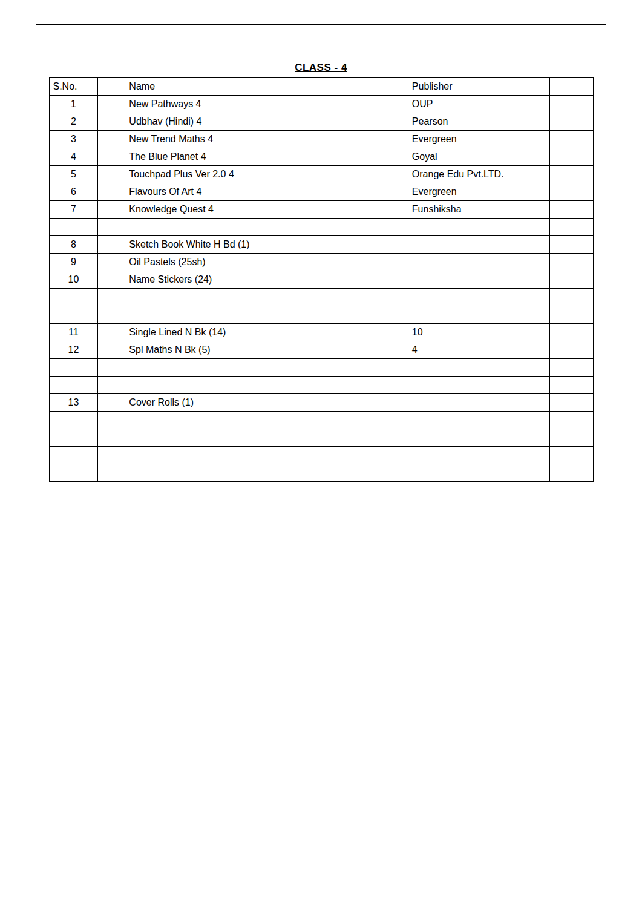CLASS - 4
| S.No. | | Name | Publisher | |
| 1 | | New Pathways 4 | OUP | |
| 2 | | Udbhav (Hindi) 4 | Pearson | |
| 3 | | New Trend Maths 4 | Evergreen | |
| 4 | | The Blue Planet 4 | Goyal | |
| 5 | | Touchpad Plus Ver 2.0 4 | Orange Edu Pvt.LTD. | |
| 6 | | Flavours Of Art 4 | Evergreen | |
| 7 | | Knowledge Quest 4 | Funshiksha | |
| 8 | | Sketch Book White H Bd (1) | | |
| 9 | | Oil Pastels (25sh) | | |
| 10 | | Name Stickers (24) | | |
| 11 | | Single Lined N Bk (14) | 10 | |
| 12 | | Spl Maths N Bk (5) | 4 | |
| 13 | | Cover Rolls (1) | | |